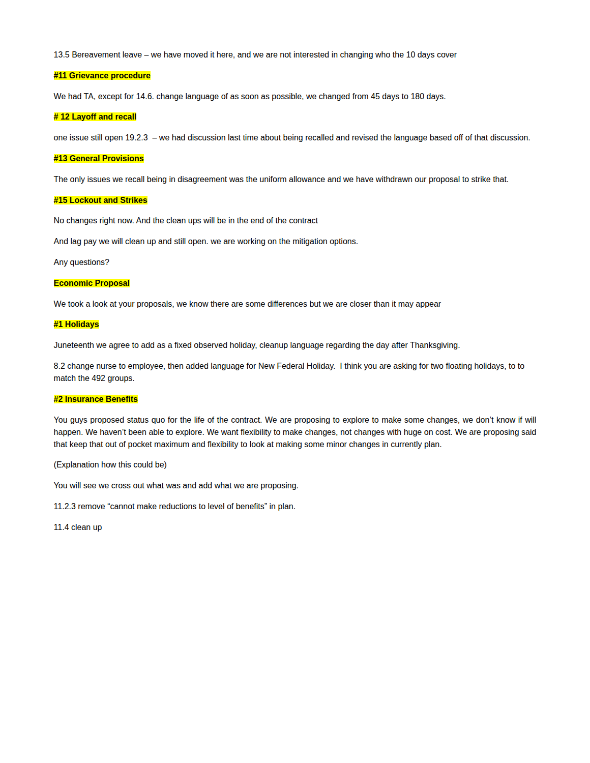13.5 Bereavement leave – we have moved it here, and we are not interested in changing who the 10 days cover
#11 Grievance procedure
We had TA, except for 14.6. change language of as soon as possible, we changed from 45 days to 180 days.
# 12 Layoff and recall
one issue still open 19.2.3 – we had discussion last time about being recalled and revised the language based off of that discussion.
#13 General Provisions
The only issues we recall being in disagreement was the uniform allowance and we have withdrawn our proposal to strike that.
#15 Lockout and Strikes
No changes right now. And the clean ups will be in the end of the contract
And lag pay we will clean up and still open. we are working on the mitigation options.
Any questions?
Economic Proposal
We took a look at your proposals, we know there are some differences but we are closer than it may appear
#1 Holidays
Juneteenth we agree to add as a fixed observed holiday, cleanup language regarding the day after Thanksgiving.
8.2 change nurse to employee, then added language for New Federal Holiday. I think you are asking for two floating holidays, to to match the 492 groups.
#2 Insurance Benefits
You guys proposed status quo for the life of the contract. We are proposing to explore to make some changes, we don’t know if will happen. We haven’t been able to explore. We want flexibility to make changes, not changes with huge on cost. We are proposing said that keep that out of pocket maximum and flexibility to look at making some minor changes in currently plan.
(Explanation how this could be)
You will see we cross out what was and add what we are proposing.
11.2.3 remove “cannot make reductions to level of benefits” in plan.
11.4 clean up